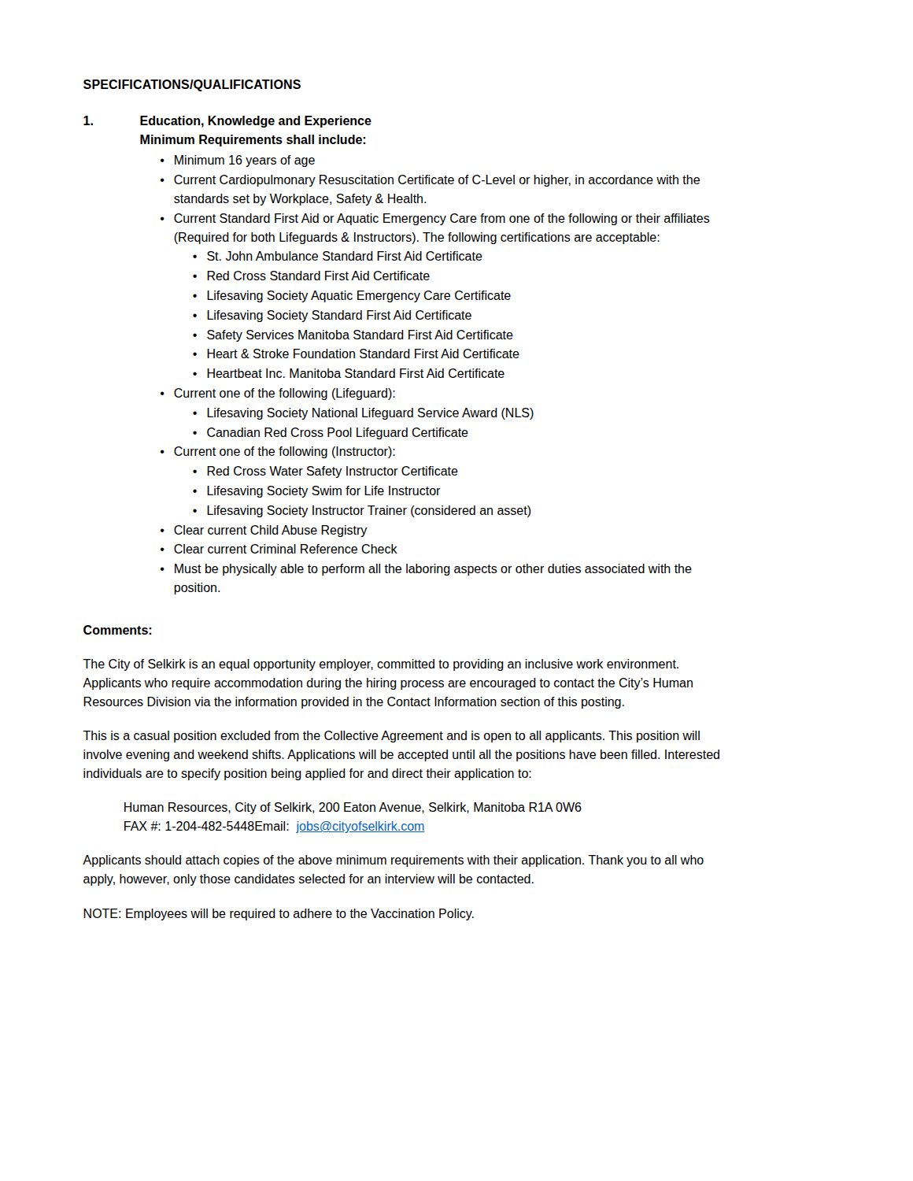SPECIFICATIONS/QUALIFICATIONS
1.
Education, Knowledge and Experience
Minimum Requirements shall include:
Minimum 16 years of age
Current Cardiopulmonary Resuscitation Certificate of C-Level or higher, in accordance with the standards set by Workplace, Safety & Health.
Current Standard First Aid or Aquatic Emergency Care from one of the following or their affiliates (Required for both Lifeguards & Instructors). The following certifications are acceptable:
St. John Ambulance Standard First Aid Certificate
Red Cross Standard First Aid Certificate
Lifesaving Society Aquatic Emergency Care Certificate
Lifesaving Society Standard First Aid Certificate
Safety Services Manitoba Standard First Aid Certificate
Heart & Stroke Foundation Standard First Aid Certificate
Heartbeat Inc. Manitoba Standard First Aid Certificate
Current one of the following (Lifeguard):
Lifesaving Society National Lifeguard Service Award (NLS)
Canadian Red Cross Pool Lifeguard Certificate
Current one of the following (Instructor):
Red Cross Water Safety Instructor Certificate
Lifesaving Society Swim for Life Instructor
Lifesaving Society Instructor Trainer (considered an asset)
Clear current Child Abuse Registry
Clear current Criminal Reference Check
Must be physically able to perform all the laboring aspects or other duties associated with the position.
Comments:
The City of Selkirk is an equal opportunity employer, committed to providing an inclusive work environment. Applicants who require accommodation during the hiring process are encouraged to contact the City’s Human Resources Division via the information provided in the Contact Information section of this posting.
This is a casual position excluded from the Collective Agreement and is open to all applicants. This position will involve evening and weekend shifts. Applications will be accepted until all the positions have been filled. Interested individuals are to specify position being applied for and direct their application to:
Human Resources, City of Selkirk, 200 Eaton Avenue, Selkirk, Manitoba R1A 0W6 FAX #: 1-204-482-5448 Email: jobs@cityofselkirk.com
Applicants should attach copies of the above minimum requirements with their application. Thank you to all who apply, however, only those candidates selected for an interview will be contacted.
NOTE: Employees will be required to adhere to the Vaccination Policy.